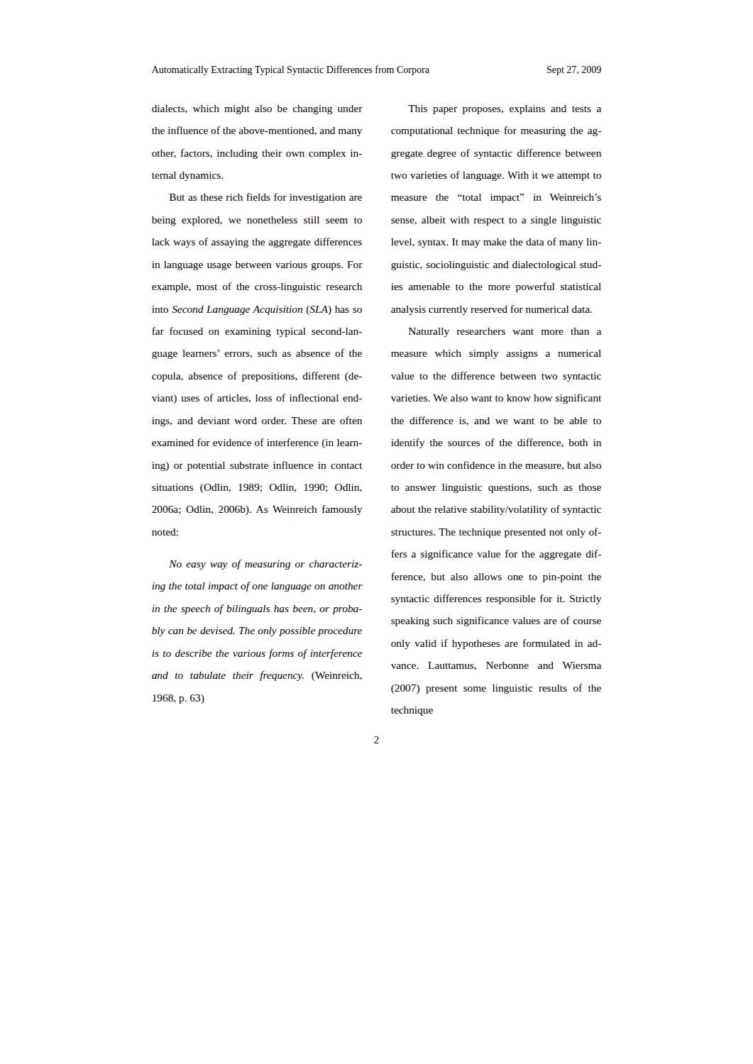Automatically Extracting Typical Syntactic Differences from Corpora
Sept 27, 2009
dialects, which might also be changing under the influence of the above-mentioned, and many other, factors, including their own complex internal dynamics.
But as these rich fields for investigation are being explored, we nonetheless still seem to lack ways of assaying the aggregate differences in language usage between various groups. For example, most of the cross-linguistic research into Second Language Acquisition (SLA) has so far focused on examining typical second-language learners’ errors, such as absence of the copula, absence of prepositions, different (deviant) uses of articles, loss of inflectional endings, and deviant word order. These are often examined for evidence of interference (in learning) or potential substrate influence in contact situations (Odlin, 1989; Odlin, 1990; Odlin, 2006a; Odlin, 2006b). As Weinreich famously noted:
No easy way of measuring or characterizing the total impact of one language on another in the speech of bilinguals has been, or probably can be devised. The only possible procedure is to describe the various forms of interference and to tabulate their frequency. (Weinreich, 1968, p. 63)
This paper proposes, explains and tests a computational technique for measuring the aggregate degree of syntactic difference between two varieties of language. With it we attempt to measure the “total impact” in Weinreich’s sense, albeit with respect to a single linguistic level, syntax. It may make the data of many linguistic, sociolinguistic and dialectological studies amenable to the more powerful statistical analysis currently reserved for numerical data.
Naturally researchers want more than a measure which simply assigns a numerical value to the difference between two syntactic varieties. We also want to know how significant the difference is, and we want to be able to identify the sources of the difference, both in order to win confidence in the measure, but also to answer linguistic questions, such as those about the relative stability/volatility of syntactic structures. The technique presented not only offers a significance value for the aggregate difference, but also allows one to pin-point the syntactic differences responsible for it. Strictly speaking such significance values are of course only valid if hypotheses are formulated in advance. Lauttamus, Nerbonne and Wiersma (2007) present some linguistic results of the technique
2